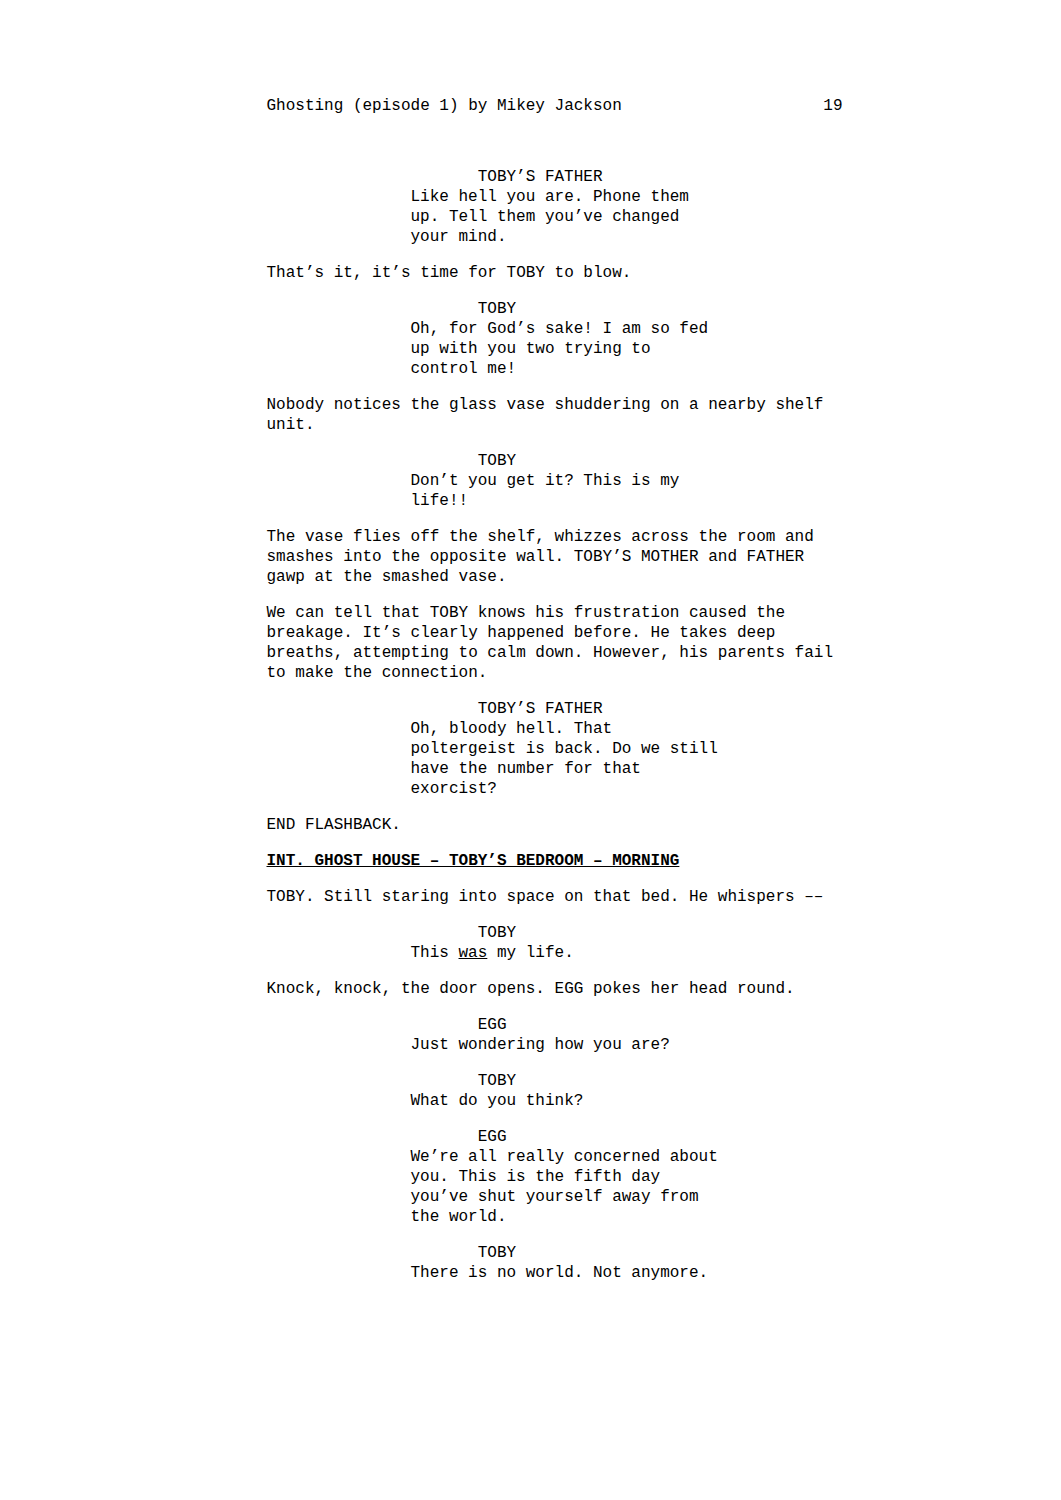Ghosting (episode 1) by Mikey Jackson
19
Toby’s Father
Like hell you are. Phone them up. Tell them you’ve changed your mind.
That’s it, it’s time for TOBY to blow.
Toby
Oh, for God’s sake! I am so fed up with you two trying to control me!
Nobody notices the glass vase shuddering on a nearby shelf unit.
Toby
Don’t you get it? This is my life!!
The vase flies off the shelf, whizzes across the room and smashes into the opposite wall. TOBY’S MOTHER and FATHER gawp at the smashed vase.
We can tell that TOBY knows his frustration caused the breakage. It’s clearly happened before. He takes deep breaths, attempting to calm down. However, his parents fail to make the connection.
Toby’s Father
Oh, bloody hell. That poltergeist is back. Do we still have the number for that exorcist?
End flashback.
Int. Ghost House – Toby’s Bedroom – Morning
TOBY. Still staring into space on that bed. He whispers ––
Toby
This was my life.
Knock, knock, the door opens. EGG pokes her head round.
Egg
Just wondering how you are?
Toby
What do you think?
Egg
We’re all really concerned about you. This is the fifth day you’ve shut yourself away from the world.
Toby
There is no world. Not anymore.